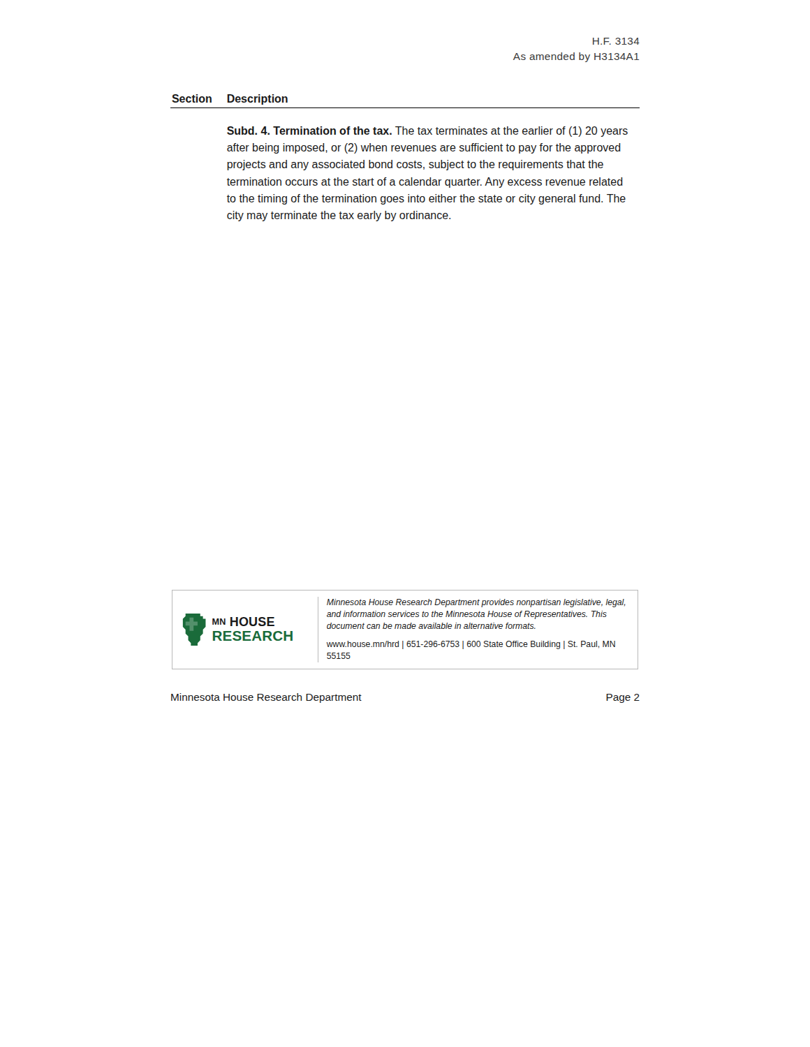H.F. 3134
As amended by H3134A1
Section
Description
Subd. 4. Termination of the tax. The tax terminates at the earlier of (1) 20 years after being imposed, or (2) when revenues are sufficient to pay for the approved projects and any associated bond costs, subject to the requirements that the termination occurs at the start of a calendar quarter. Any excess revenue related to the timing of the termination goes into either the state or city general fund. The city may terminate the tax early by ordinance.
MN HOUSE
RESEARCH
Minnesota House Research Department provides nonpartisan legislative, legal, and information services to the Minnesota House of Representatives. This document can be made available in alternative formats.
www.house.mn/hrd | 651-296-6753 | 600 State Office Building | St. Paul, MN 55155
Minnesota House Research Department
Page 2